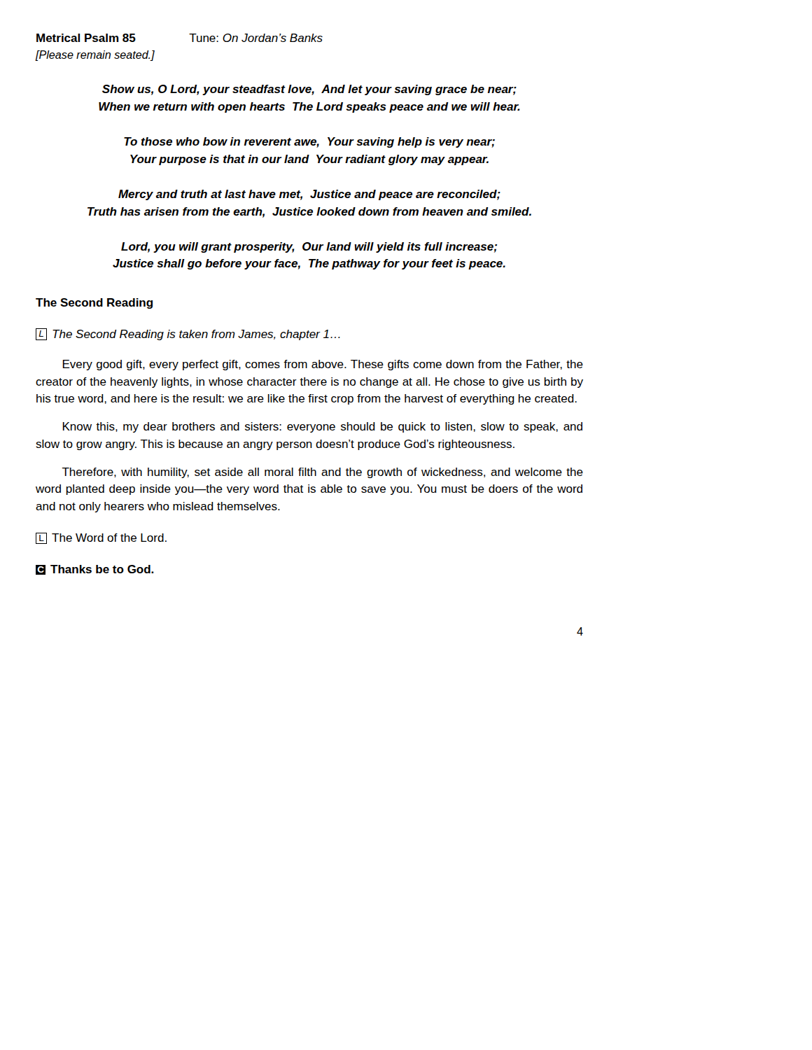Metrical Psalm 85
Tune: On Jordan’s Banks
[Please remain seated.]
Show us, O Lord, your steadfast love, And let your saving grace be near;
When we return with open hearts The Lord speaks peace and we will hear.
To those who bow in reverent awe, Your saving help is very near;
Your purpose is that in our land Your radiant glory may appear.
Mercy and truth at last have met, Justice and peace are reconciled;
Truth has arisen from the earth, Justice looked down from heaven and smiled.
Lord, you will grant prosperity, Our land will yield its full increase;
Justice shall go before your face, The pathway for your feet is peace.
The Second Reading
LThe Second Reading is taken from James, chapter 1…
Every good gift, every perfect gift, comes from above. These gifts come down from the Father, the creator of the heavenly lights, in whose character there is no change at all. He chose to give us birth by his true word, and here is the result: we are like the first crop from the harvest of everything he created.
Know this, my dear brothers and sisters: everyone should be quick to listen, slow to speak, and slow to grow angry. This is because an angry person doesn’t produce God’s righteousness.
Therefore, with humility, set aside all moral filth and the growth of wickedness, and welcome the word planted deep inside you—the very word that is able to save you. You must be doers of the word and not only hearers who mislead themselves.
LThe Word of the Lord.
CThanks be to God.
4